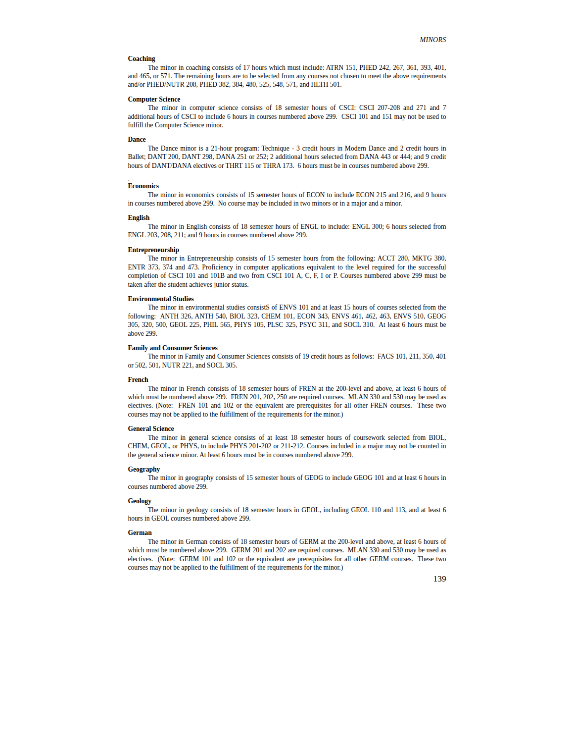MINORS
Coaching
The minor in coaching consists of 17 hours which must include: ATRN 151, PHED 242, 267, 361, 393, 401, and 465, or 571. The remaining hours are to be selected from any courses not chosen to meet the above requirements and/or PHED/NUTR 208, PHED 382, 384, 480, 525, 548, 571, and HLTH 501.
Computer Science
The minor in computer science consists of 18 semester hours of CSCI: CSCI 207-208 and 271 and 7 additional hours of CSCI to include 6 hours in courses numbered above 299. CSCI 101 and 151 may not be used to fulfill the Computer Science minor.
Dance
The Dance minor is a 21-hour program: Technique - 3 credit hours in Modern Dance and 2 credit hours in Ballet; DANT 200, DANT 298, DANA 251 or 252; 2 additional hours selected from DANA 443 or 444; and 9 credit hours of DANT/DANA electives or THRT 115 or THRA 173. 6 hours must be in courses numbered above 299.
.
Economics
The minor in economics consists of 15 semester hours of ECON to include ECON 215 and 216, and 9 hours in courses numbered above 299. No course may be included in two minors or in a major and a minor.
English
The minor in English consists of 18 semester hours of ENGL to include: ENGL 300; 6 hours selected from ENGL 203, 208, 211; and 9 hours in courses numbered above 299.
Entrepreneurship
The minor in Entrepreneurship consists of 15 semester hours from the following: ACCT 280, MKTG 380, ENTR 373, 374 and 473. Proficiency in computer applications equivalent to the level required for the successful completion of CSCI 101 and 101B and two from CSCI 101 A, C, F, I or P. Courses numbered above 299 must be taken after the student achieves junior status.
Environmental Studies
The minor in environmental studies consistS of ENVS 101 and at least 15 hours of courses selected from the following: ANTH 326, ANTH 540, BIOL 323, CHEM 101, ECON 343, ENVS 461, 462, 463, ENVS 510, GEOG 305, 320, 500, GEOL 225, PHIL 565, PHYS 105, PLSC 325, PSYC 311, and SOCL 310. At least 6 hours must be above 299.
Family and Consumer Sciences
The minor in Family and Consumer Sciences consists of 19 credit hours as follows: FACS 101, 211, 350, 401 or 502, 501, NUTR 221, and SOCL 305.
French
The minor in French consists of 18 semester hours of FREN at the 200-level and above, at least 6 hours of which must be numbered above 299. FREN 201, 202, 250 are required courses. MLAN 330 and 530 may be used as electives. (Note: FREN 101 and 102 or the equivalent are prerequisites for all other FREN courses. These two courses may not be applied to the fulfillment of the requirements for the minor.)
General Science
The minor in general science consists of at least 18 semester hours of coursework selected from BIOL, CHEM, GEOL, or PHYS, to include PHYS 201-202 or 211-212. Courses included in a major may not be counted in the general science minor. At least 6 hours must be in courses numbered above 299.
Geography
The minor in geography consists of 15 semester hours of GEOG to include GEOG 101 and at least 6 hours in courses numbered above 299.
Geology
The minor in geology consists of 18 semester hours in GEOL, including GEOL 110 and 113, and at least 6 hours in GEOL courses numbered above 299.
German
The minor in German consists of 18 semester hours of GERM at the 200-level and above, at least 6 hours of which must be numbered above 299. GERM 201 and 202 are required courses. MLAN 330 and 530 may be used as electives. (Note: GERM 101 and 102 or the equivalent are prerequisites for all other GERM courses. These two courses may not be applied to the fulfillment of the requirements for the minor.)
139